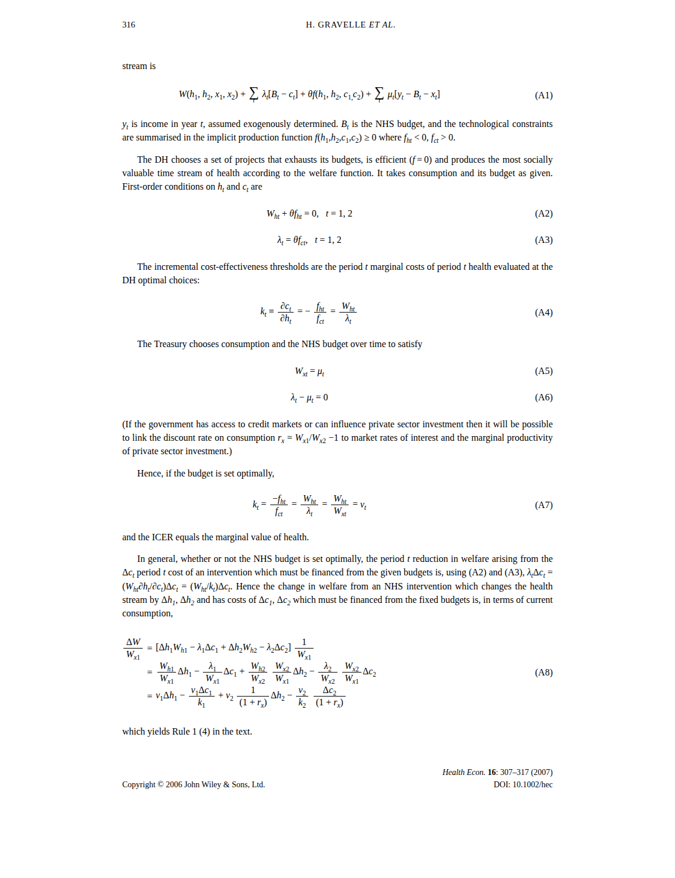316
H. GRAVELLE ET AL.
stream is
W(h1, h2, x1, x2) + ∑t λt[Bt − ct] + θf(h1, h2, c1,c2) + ∑t μt[yt − Bt − xt]
(A1)
yt is income in year t, assumed exogenously determined. Bt is the NHS budget, and the technological constraints are summarised in the implicit production function f(h1,h2,c1,c2) ≥ 0 where fht < 0, fct > 0.
The DH chooses a set of projects that exhausts its budgets, is efficient (f = 0) and produces the most socially valuable time stream of health according to the welfare function. It takes consumption and its budget as given. First-order conditions on ht and ct are
Wht + θfht = 0, t = 1, 2
(A2)
λt = θfct, t = 1, 2
(A3)
The incremental cost-effectiveness thresholds are the period t marginal costs of period t health evaluated at the DH optimal choices:
kt ≡ ∂ct∂ht = − fht fct = Wht λt
(A4)
The Treasury chooses consumption and the NHS budget over time to satisfy
Wxt = μt
(A5)
λt − μt = 0
(A6)
(If the government has access to credit markets or can influence private sector investment then it will be possible to link the discount rate on consumption rx = Wx1/Wx2 −1 to market rates of interest and the marginal productivity of private sector investment.)
Hence, if the budget is set optimally,
kt = −fht fct = Wht λt = Wht Wxt = vt
(A7)
and the ICER equals the marginal value of health.
In general, whether or not the NHS budget is set optimally, the period t reduction in welfare arising from the Δct period t cost of an intervention which must be financed from the given budgets is, using (A2) and (A3), λtΔct = (Wht∂ht/∂ct)Δct = (Wht/kt)Δct. Hence the change in welfare from an NHS intervention which changes the health stream by Δh1, Δh2 and has costs of Δc1, Δc2 which must be financed from the fixed budgets is, in terms of current consumption,
ΔW Wx1
=
[Δh1Wh1 − λ1Δc1 + Δh2Wh2 − λ2Δc2] 1 Wx1
=
Wh1 Wx1 Δh1 − λ1 Wx1 Δc1 + Wh2 Wx2 Wx2 Wx1 Δh2 − λ2 Wx2 Wx2 Wx1 Δc2
=
v1Δh1 − v1Δc1 k1 + v2 1(1 + rx) Δh2 − v2 k2 Δc2(1 + rx)
(A8)
which yields Rule 1 (4) in the text.
Copyright © 2006 John Wiley & Sons, Ltd.
Health Econ. 16: 307–317 (2007)
DOI: 10.1002/hec